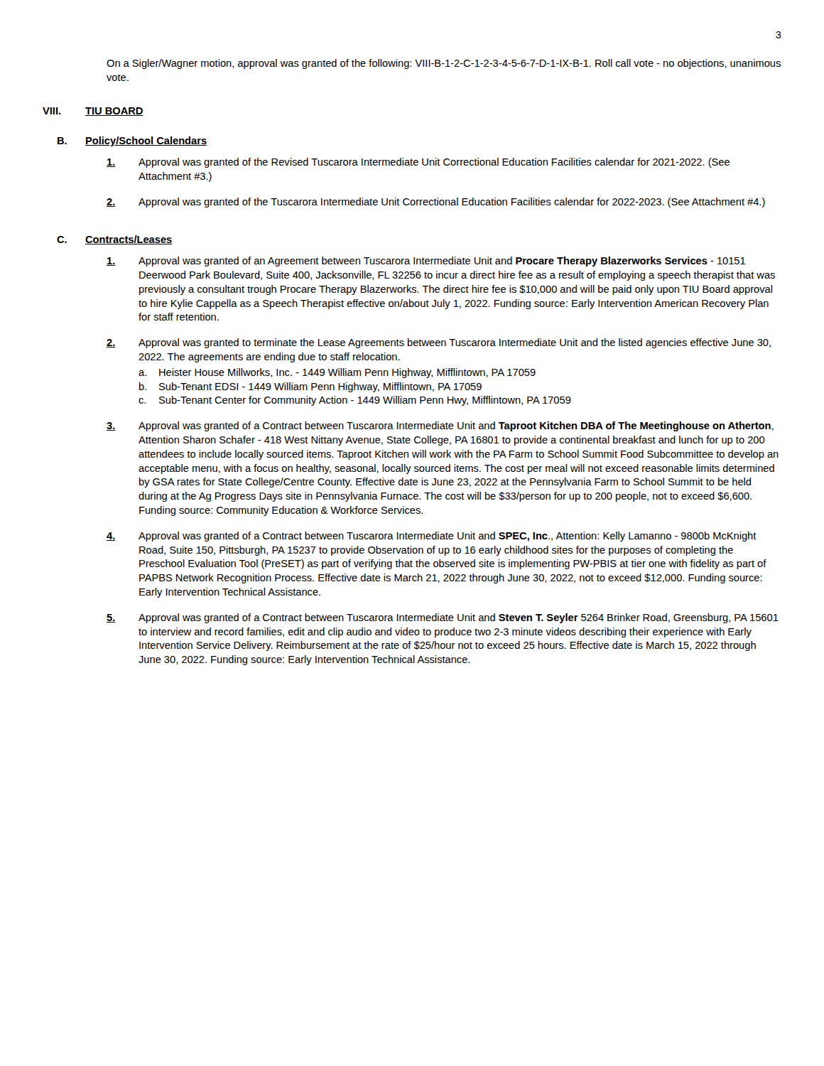3
On a Sigler/Wagner motion, approval was granted of the following: VIII-B-1-2-C-1-2-3-4-5-6-7-D-1-IX-B-1. Roll call vote - no objections, unanimous vote.
VIII.
TIU BOARD
B.
Policy/School Calendars
1.
Approval was granted of the Revised Tuscarora Intermediate Unit Correctional Education Facilities calendar for 2021-2022. (See Attachment #3.)
2.
Approval was granted of the Tuscarora Intermediate Unit Correctional Education Facilities calendar for 2022-2023. (See Attachment #4.)
C.
Contracts/Leases
1.
Approval was granted of an Agreement between Tuscarora Intermediate Unit and Procare Therapy Blazerworks Services - 10151 Deerwood Park Boulevard, Suite 400, Jacksonville, FL 32256 to incur a direct hire fee as a result of employing a speech therapist that was previously a consultant trough Procare Therapy Blazerworks. The direct hire fee is $10,000 and will be paid only upon TIU Board approval to hire Kylie Cappella as a Speech Therapist effective on/about July 1, 2022. Funding source: Early Intervention American Recovery Plan for staff retention.
2.
Approval was granted to terminate the Lease Agreements between Tuscarora Intermediate Unit and the listed agencies effective June 30, 2022. The agreements are ending due to staff relocation.
a.
Heister House Millworks, Inc. - 1449 William Penn Highway, Mifflintown, PA 17059
b.
Sub-Tenant EDSI - 1449 William Penn Highway, Mifflintown, PA 17059
c.
Sub-Tenant Center for Community Action - 1449 William Penn Hwy, Mifflintown, PA 17059
3.
Approval was granted of a Contract between Tuscarora Intermediate Unit and Taproot Kitchen DBA of The Meetinghouse on Atherton, Attention Sharon Schafer - 418 West Nittany Avenue, State College, PA 16801 to provide a continental breakfast and lunch for up to 200 attendees to include locally sourced items. Taproot Kitchen will work with the PA Farm to School Summit Food Subcommittee to develop an acceptable menu, with a focus on healthy, seasonal, locally sourced items. The cost per meal will not exceed reasonable limits determined by GSA rates for State College/Centre County. Effective date is June 23, 2022 at the Pennsylvania Farm to School Summit to be held during at the Ag Progress Days site in Pennsylvania Furnace. The cost will be $33/person for up to 200 people, not to exceed $6,600. Funding source: Community Education & Workforce Services.
4.
Approval was granted of a Contract between Tuscarora Intermediate Unit and SPEC, Inc., Attention: Kelly Lamanno - 9800b McKnight Road, Suite 150, Pittsburgh, PA 15237 to provide Observation of up to 16 early childhood sites for the purposes of completing the Preschool Evaluation Tool (PreSET) as part of verifying that the observed site is implementing PW-PBIS at tier one with fidelity as part of PAPBS Network Recognition Process. Effective date is March 21, 2022 through June 30, 2022, not to exceed $12,000. Funding source: Early Intervention Technical Assistance.
5.
Approval was granted of a Contract between Tuscarora Intermediate Unit and Steven T. Seyler 5264 Brinker Road, Greensburg, PA 15601 to interview and record families, edit and clip audio and video to produce two 2-3 minute videos describing their experience with Early Intervention Service Delivery. Reimbursement at the rate of $25/hour not to exceed 25 hours. Effective date is March 15, 2022 through June 30, 2022. Funding source: Early Intervention Technical Assistance.